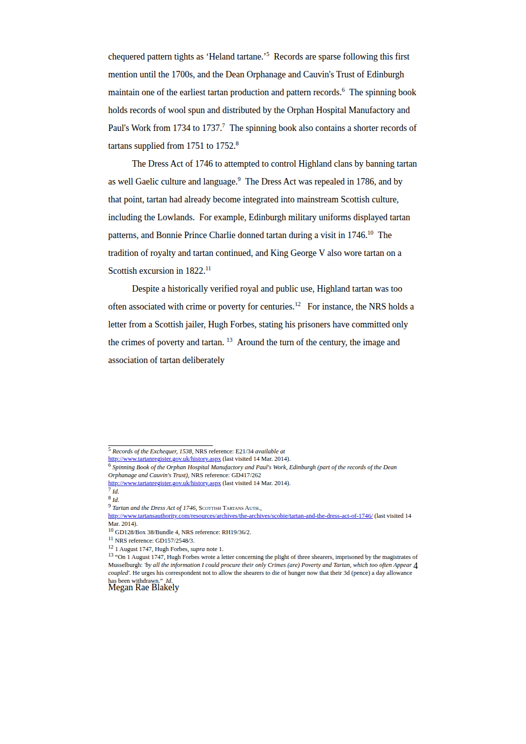chequered pattern tights as ‘Heland tartane.’5 Records are sparse following this first mention until the 1700s, and the Dean Orphanage and Cauvin's Trust of Edinburgh maintain one of the earliest tartan production and pattern records.6 The spinning book holds records of wool spun and distributed by the Orphan Hospital Manufactory and Paul's Work from 1734 to 1737.7 The spinning book also contains a shorter records of tartans supplied from 1751 to 1752.8
The Dress Act of 1746 to attempted to control Highland clans by banning tartan as well Gaelic culture and language.9 The Dress Act was repealed in 1786, and by that point, tartan had already become integrated into mainstream Scottish culture, including the Lowlands. For example, Edinburgh military uniforms displayed tartan patterns, and Bonnie Prince Charlie donned tartan during a visit in 1746.10 The tradition of royalty and tartan continued, and King George V also wore tartan on a Scottish excursion in 1822.11
Despite a historically verified royal and public use, Highland tartan was too often associated with crime or poverty for centuries.12 For instance, the NRS holds a letter from a Scottish jailer, Hugh Forbes, stating his prisoners have committed only the crimes of poverty and tartan. 13 Around the turn of the century, the image and association of tartan deliberately
5 Records of the Exchequer, 1538, NRS reference: E21/34 available at
http://www.tartanregister.gov.uk/history.aspx (last visited 14 Mar. 2014).
6 Spinning Book of the Orphan Hospital Manufactory and Paul's Work, Edinburgh (part of the records of the Dean Orphanage and Cauvin's Trust), NRS reference: GD417/262
http://www.tartanregister.gov.uk/history.aspx (last visited 14 Mar. 2014).
7 Id.
8 Id.
9 Tartan and the Dress Act of 1746, Scottish Tartans Auth.,
http://www.tartansauthority.com/resources/archives/the-archives/scobie/tartan-and-the-dress-act-of-1746/ (last visited 14 Mar. 2014).
10 GD128/Box 38/Bundle 4, NRS reference: RH19/36/2.
11 NRS reference: GD157/2548/3.
12 1 August 1747, Hugh Forbes, supra note 1.
13 “On 1 August 1747, Hugh Forbes wrote a letter concerning the plight of three shearers, imprisoned by the magistrates of Musselburgh: 'by all the information I could procure their only Crimes (are) Poverty and Tartan, which too often Appear coupled'. He urges his correspondent not to allow the shearers to die of hunger now that their 3d (pence) a day allowance has been withdrawn.” Id.
4
Megan Rae Blakely